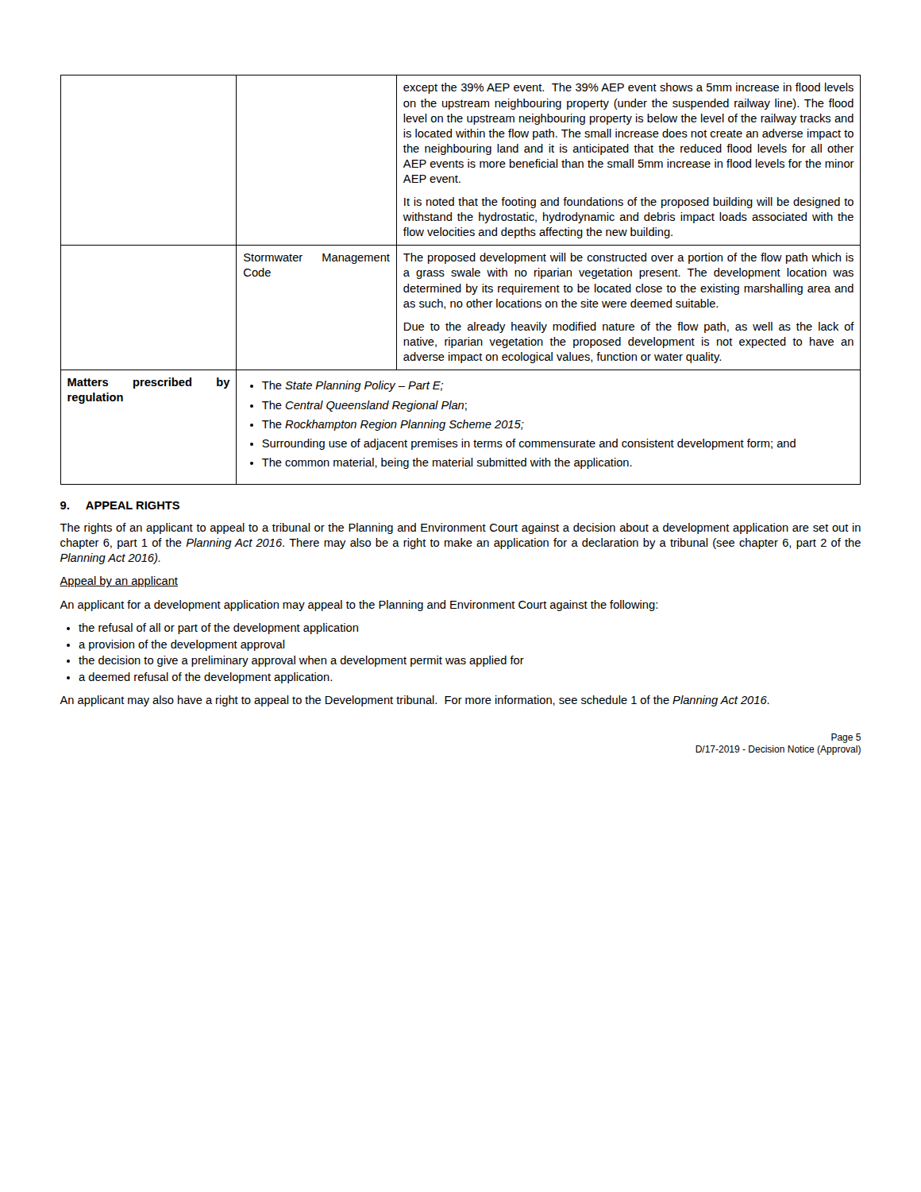| | | except the 39% AEP event. The 39% AEP event shows a 5mm increase in flood levels on the upstream neighbouring property (under the suspended railway line). The flood level on the upstream neighbouring property is below the level of the railway tracks and is located within the flow path. The small increase does not create an adverse impact to the neighbouring land and it is anticipated that the reduced flood levels for all other AEP events is more beneficial than the small 5mm increase in flood levels for the minor AEP event. It is noted that the footing and foundations of the proposed building will be designed to withstand the hydrostatic, hydrodynamic and debris impact loads associated with the flow velocities and depths affecting the new building. |
| | Stormwater Management Code | The proposed development will be constructed over a portion of the flow path which is a grass swale with no riparian vegetation present. The development location was determined by its requirement to be located close to the existing marshalling area and as such, no other locations on the site were deemed suitable. Due to the already heavily modified nature of the flow path, as well as the lack of native, riparian vegetation the proposed development is not expected to have an adverse impact on ecological values, function or water quality. |
| Matters prescribed by regulation | The State Planning Policy – Part E; The Central Queensland Regional Plan ; The Rockhampton Region Planning Scheme 2015; Surrounding use of adjacent premises in terms of commensurate and consistent development form; and The common material, being the material submitted with the application. |
9. APPEAL RIGHTS
The rights of an applicant to appeal to a tribunal or the Planning and Environment Court against a decision about a development application are set out in chapter 6, part 1 of the Planning Act 2016. There may also be a right to make an application for a declaration by a tribunal (see chapter 6, part 2 of the Planning Act 2016).
Appeal by an applicant
An applicant for a development application may appeal to the Planning and Environment Court against the following:
the refusal of all or part of the development application
a provision of the development approval
the decision to give a preliminary approval when a development permit was applied for
a deemed refusal of the development application.
An applicant may also have a right to appeal to the Development tribunal. For more information, see schedule 1 of the Planning Act 2016.
Page 5
D/17-2019 - Decision Notice (Approval)